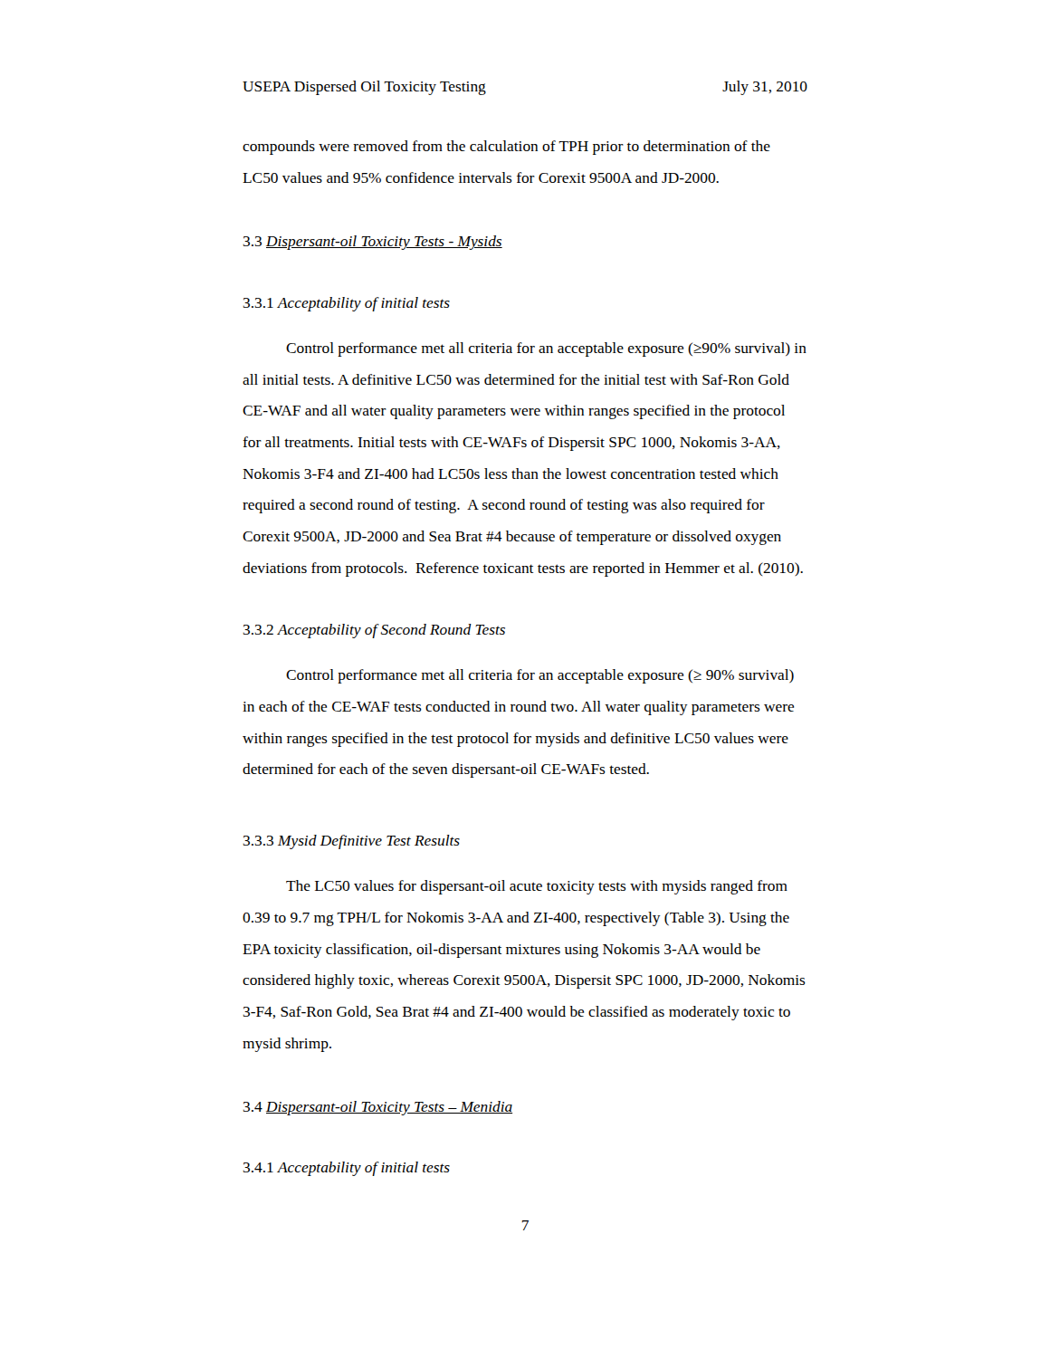USEPA Dispersed Oil Toxicity Testing July 31, 2010
compounds were removed from the calculation of TPH prior to determination of the LC50 values and 95% confidence intervals for Corexit 9500A and JD-2000.
3.3 Dispersant-oil Toxicity Tests - Mysids
3.3.1 Acceptability of initial tests
Control performance met all criteria for an acceptable exposure (≥90% survival) in all initial tests. A definitive LC50 was determined for the initial test with Saf-Ron Gold CE-WAF and all water quality parameters were within ranges specified in the protocol for all treatments. Initial tests with CE-WAFs of Dispersit SPC 1000, Nokomis 3-AA, Nokomis 3-F4 and ZI-400 had LC50s less than the lowest concentration tested which required a second round of testing. A second round of testing was also required for Corexit 9500A, JD-2000 and Sea Brat #4 because of temperature or dissolved oxygen deviations from protocols. Reference toxicant tests are reported in Hemmer et al. (2010).
3.3.2 Acceptability of Second Round Tests
Control performance met all criteria for an acceptable exposure (≥ 90% survival) in each of the CE-WAF tests conducted in round two. All water quality parameters were within ranges specified in the test protocol for mysids and definitive LC50 values were determined for each of the seven dispersant-oil CE-WAFs tested.
3.3.3 Mysid Definitive Test Results
The LC50 values for dispersant-oil acute toxicity tests with mysids ranged from 0.39 to 9.7 mg TPH/L for Nokomis 3-AA and ZI-400, respectively (Table 3). Using the EPA toxicity classification, oil-dispersant mixtures using Nokomis 3-AA would be considered highly toxic, whereas Corexit 9500A, Dispersit SPC 1000, JD-2000, Nokomis 3-F4, Saf-Ron Gold, Sea Brat #4 and ZI-400 would be classified as moderately toxic to mysid shrimp.
3.4 Dispersant-oil Toxicity Tests – Menidia
3.4.1 Acceptability of initial tests
7